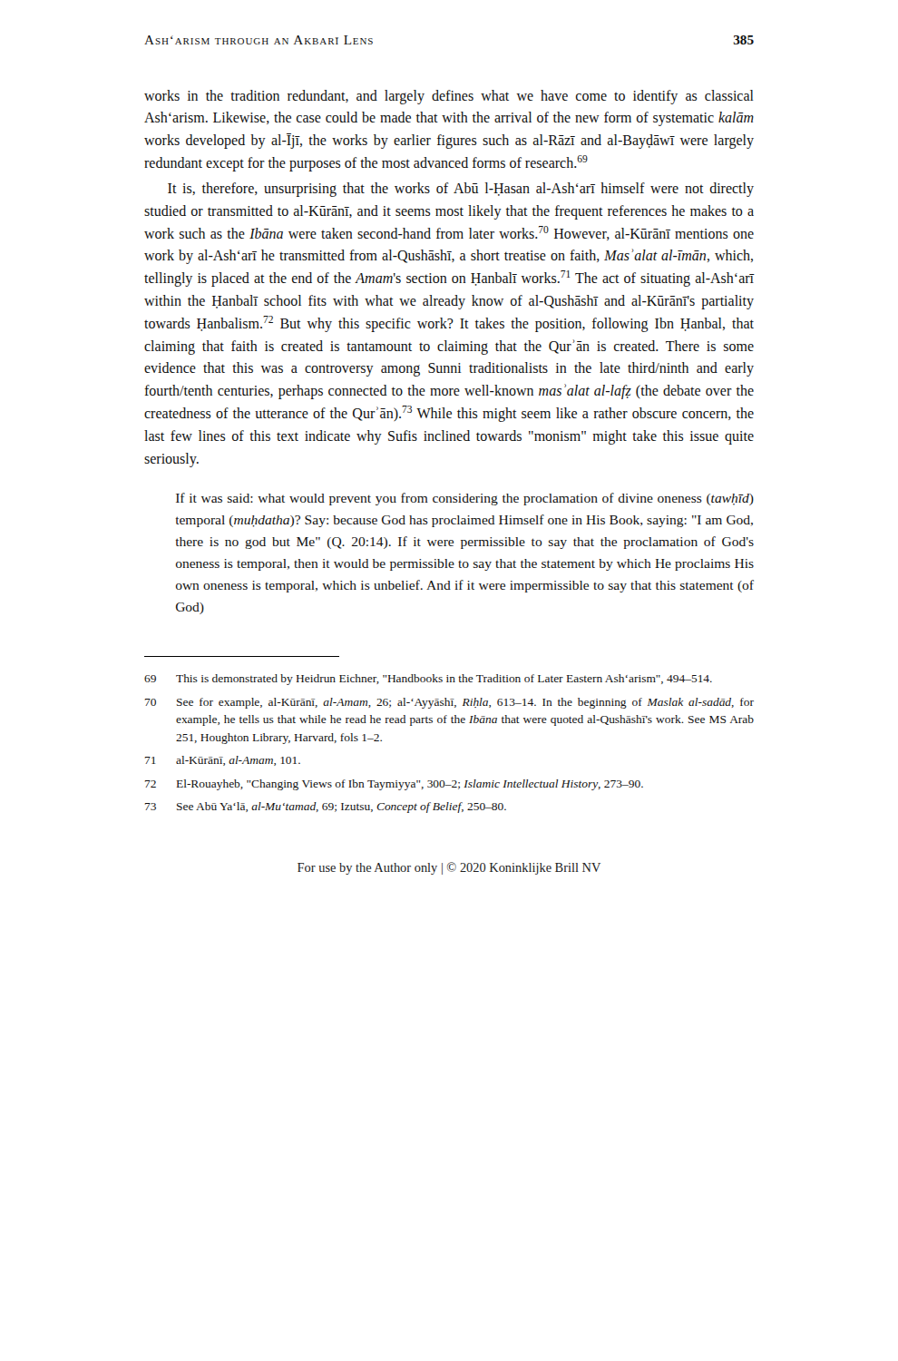Ash‘arism through an Akbarī Lens 385
works in the tradition redundant, and largely defines what we have come to identify as classical Ash‘arism. Likewise, the case could be made that with the arrival of the new form of systematic kalām works developed by al-Ījī, the works by earlier figures such as al-Rāzī and al-Bayḍāwī were largely redundant except for the purposes of the most advanced forms of research.69
It is, therefore, unsurprising that the works of Abū l-Ḥasan al-Ash‘arī himself were not directly studied or transmitted to al-Kūrānī, and it seems most likely that the frequent references he makes to a work such as the Ibāna were taken second-hand from later works.70 However, al-Kūrānī mentions one work by al-Ash‘arī he transmitted from al-Qushāshī, a short treatise on faith, Masʾalat al-īmān, which, tellingly is placed at the end of the Amam's section on Ḥanbalī works.71 The act of situating al-Ash‘arī within the Ḥanbalī school fits with what we already know of al-Qushāshī and al-Kūrānī's partiality towards Ḥanbalism.72 But why this specific work? It takes the position, following Ibn Ḥanbal, that claiming that faith is created is tantamount to claiming that the Qurʾān is created. There is some evidence that this was a controversy among Sunni traditionalists in the late third/ninth and early fourth/tenth centuries, perhaps connected to the more well-known masʾalat al-lafẓ (the debate over the createdness of the utterance of the Qurʾān).73 While this might seem like a rather obscure concern, the last few lines of this text indicate why Sufis inclined towards "monism" might take this issue quite seriously.
If it was said: what would prevent you from considering the proclamation of divine oneness (tawḥīd) temporal (muḥdatha)? Say: because God has proclaimed Himself one in His Book, saying: "I am God, there is no god but Me" (Q. 20:14). If it were permissible to say that the proclamation of God's oneness is temporal, then it would be permissible to say that the statement by which He proclaims His own oneness is temporal, which is unbelief. And if it were impermissible to say that this statement (of God)
69 This is demonstrated by Heidrun Eichner, "Handbooks in the Tradition of Later Eastern Ash‘arism", 494–514.
70 See for example, al-Kūrānī, al-Amam, 26; al-‘Ayyāshī, Riḥla, 613–14. In the beginning of Maslak al-sadād, for example, he tells us that while he read he read parts of the Ibāna that were quoted al-Qushāshī's work. See MS Arab 251, Houghton Library, Harvard, fols 1–2.
71 al-Kūrānī, al-Amam, 101.
72 El-Rouayheb, "Changing Views of Ibn Taymiyya", 300–2; Islamic Intellectual History, 273–90.
73 See Abū Ya‘lā, al-Mu‘tamad, 69; Izutsu, Concept of Belief, 250–80.
For use by the Author only | © 2020 Koninklijke Brill NV